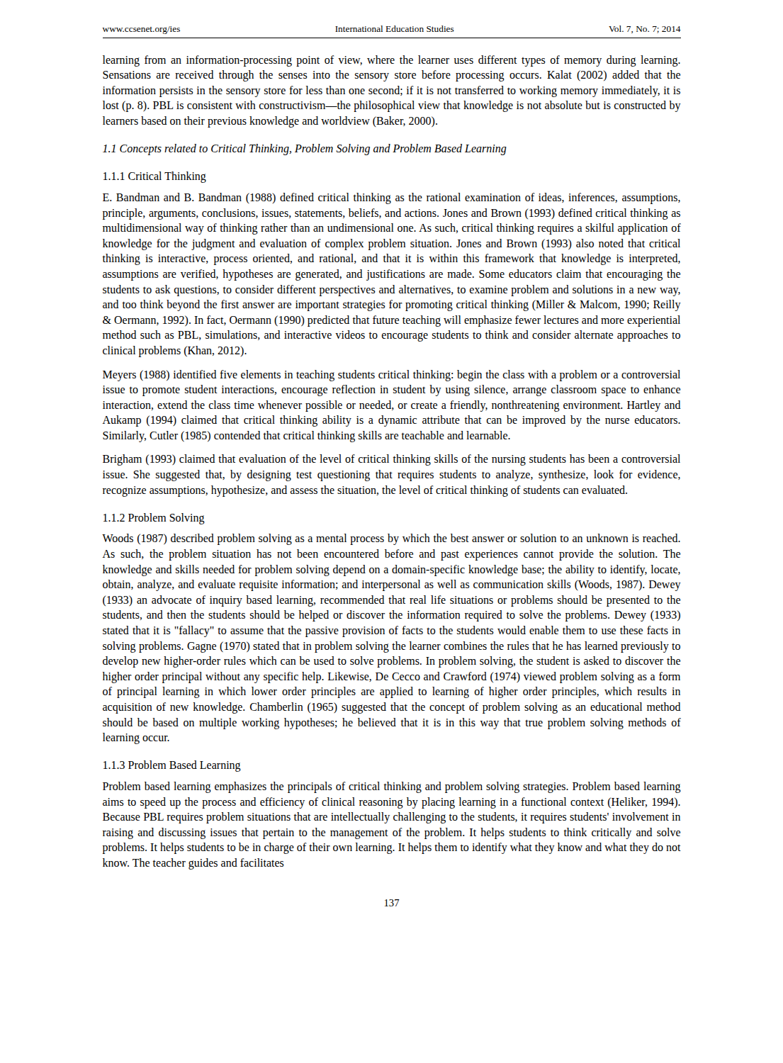www.ccsenet.org/ies International Education Studies Vol. 7, No. 7; 2014
learning from an information-processing point of view, where the learner uses different types of memory during learning. Sensations are received through the senses into the sensory store before processing occurs. Kalat (2002) added that the information persists in the sensory store for less than one second; if it is not transferred to working memory immediately, it is lost (p. 8). PBL is consistent with constructivism—the philosophical view that knowledge is not absolute but is constructed by learners based on their previous knowledge and worldview (Baker, 2000).
1.1 Concepts related to Critical Thinking, Problem Solving and Problem Based Learning
1.1.1 Critical Thinking
E. Bandman and B. Bandman (1988) defined critical thinking as the rational examination of ideas, inferences, assumptions, principle, arguments, conclusions, issues, statements, beliefs, and actions. Jones and Brown (1993) defined critical thinking as multidimensional way of thinking rather than an undimensional one. As such, critical thinking requires a skilful application of knowledge for the judgment and evaluation of complex problem situation. Jones and Brown (1993) also noted that critical thinking is interactive, process oriented, and rational, and that it is within this framework that knowledge is interpreted, assumptions are verified, hypotheses are generated, and justifications are made. Some educators claim that encouraging the students to ask questions, to consider different perspectives and alternatives, to examine problem and solutions in a new way, and too think beyond the first answer are important strategies for promoting critical thinking (Miller & Malcom, 1990; Reilly & Oermann, 1992). In fact, Oermann (1990) predicted that future teaching will emphasize fewer lectures and more experiential method such as PBL, simulations, and interactive videos to encourage students to think and consider alternate approaches to clinical problems (Khan, 2012).
Meyers (1988) identified five elements in teaching students critical thinking: begin the class with a problem or a controversial issue to promote student interactions, encourage reflection in student by using silence, arrange classroom space to enhance interaction, extend the class time whenever possible or needed, or create a friendly, nonthreatening environment. Hartley and Aukamp (1994) claimed that critical thinking ability is a dynamic attribute that can be improved by the nurse educators. Similarly, Cutler (1985) contended that critical thinking skills are teachable and learnable.
Brigham (1993) claimed that evaluation of the level of critical thinking skills of the nursing students has been a controversial issue. She suggested that, by designing test questioning that requires students to analyze, synthesize, look for evidence, recognize assumptions, hypothesize, and assess the situation, the level of critical thinking of students can evaluated.
1.1.2 Problem Solving
Woods (1987) described problem solving as a mental process by which the best answer or solution to an unknown is reached. As such, the problem situation has not been encountered before and past experiences cannot provide the solution. The knowledge and skills needed for problem solving depend on a domain-specific knowledge base; the ability to identify, locate, obtain, analyze, and evaluate requisite information; and interpersonal as well as communication skills (Woods, 1987). Dewey (1933) an advocate of inquiry based learning, recommended that real life situations or problems should be presented to the students, and then the students should be helped or discover the information required to solve the problems. Dewey (1933) stated that it is "fallacy" to assume that the passive provision of facts to the students would enable them to use these facts in solving problems. Gagne (1970) stated that in problem solving the learner combines the rules that he has learned previously to develop new higher-order rules which can be used to solve problems. In problem solving, the student is asked to discover the higher order principal without any specific help. Likewise, De Cecco and Crawford (1974) viewed problem solving as a form of principal learning in which lower order principles are applied to learning of higher order principles, which results in acquisition of new knowledge. Chamberlin (1965) suggested that the concept of problem solving as an educational method should be based on multiple working hypotheses; he believed that it is in this way that true problem solving methods of learning occur.
1.1.3 Problem Based Learning
Problem based learning emphasizes the principals of critical thinking and problem solving strategies. Problem based learning aims to speed up the process and efficiency of clinical reasoning by placing learning in a functional context (Heliker, 1994). Because PBL requires problem situations that are intellectually challenging to the students, it requires students' involvement in raising and discussing issues that pertain to the management of the problem. It helps students to think critically and solve problems. It helps students to be in charge of their own learning. It helps them to identify what they know and what they do not know. The teacher guides and facilitates
137